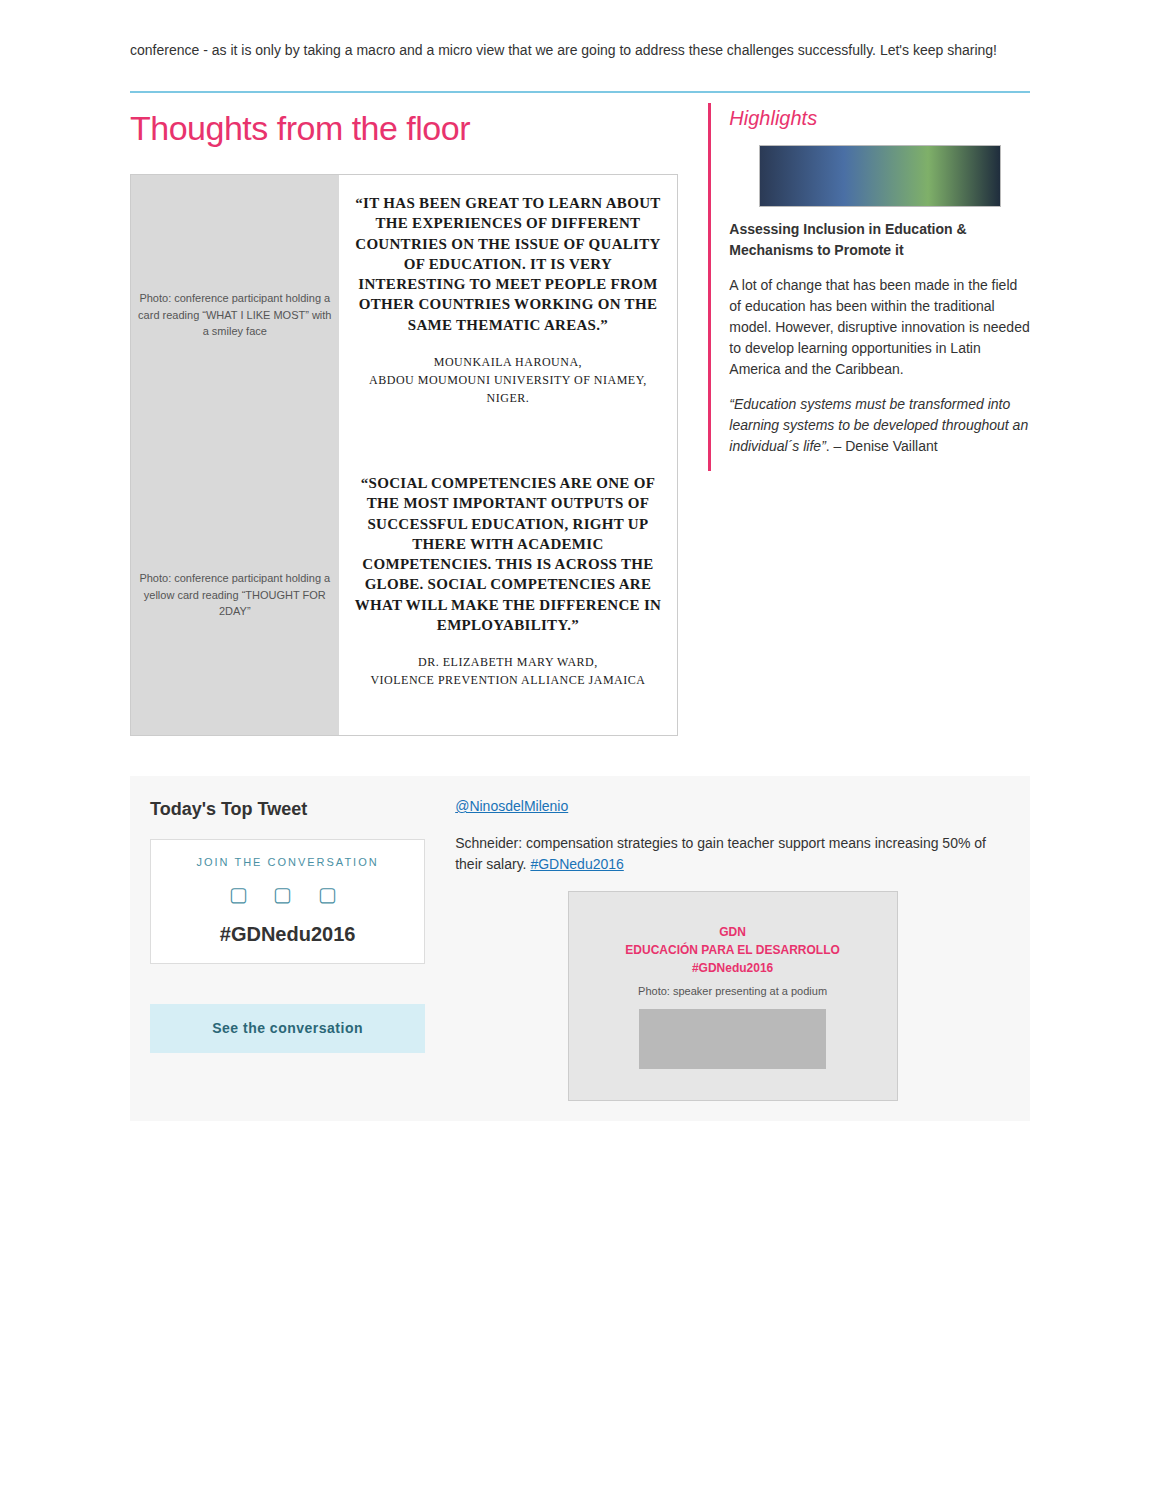conference - as it is only by taking a macro and a micro view that we are going to address these challenges successfully. Let's keep sharing!
Thoughts from the floor
Photo: conference participant holding a card reading “WHAT I LIKE MOST” with a smiley face
“IT HAS BEEN GREAT TO LEARN ABOUT THE EXPERIENCES OF DIFFERENT COUNTRIES ON THE ISSUE OF QUALITY OF EDUCATION. IT IS VERY INTERESTING TO MEET PEOPLE FROM OTHER COUNTRIES WORKING ON THE SAME THEMATIC AREAS.”
MOUNKAILA HAROUNA,
ABDOU MOUMOUNI UNIVERSITY OF NIAMEY, NIGER.
Photo: conference participant holding a yellow card reading “THOUGHT FOR 2DAY”
“SOCIAL COMPETENCIES ARE ONE OF THE MOST IMPORTANT OUTPUTS OF SUCCESSFUL EDUCATION, RIGHT UP THERE WITH ACADEMIC COMPETENCIES. THIS IS ACROSS THE GLOBE. SOCIAL COMPETENCIES ARE WHAT WILL MAKE THE DIFFERENCE IN EMPLOYABILITY.”
DR. ELIZABETH MARY WARD,
VIOLENCE PREVENTION ALLIANCE JAMAICA
Highlights
Assessing Inclusion in Education & Mechanisms to Promote it
A lot of change that has been made in the field of education has been within the traditional model. However, disruptive innovation is needed to develop learning opportunities in Latin America and the Caribbean.
“Education systems must be transformed into learning systems to be developed throughout an individual´s life”. – Denise Vaillant
Today's Top Tweet
JOIN THE CONVERSATION
▢ ▢ ▢
#GDNedu2016
See the conversation
@NinosdelMilenio
Schneider: compensation strategies to gain teacher support means increasing 50% of their salary. #GDNedu2016
GDN
EDUCACIÓN PARA EL DESARROLLO
#GDNedu2016
Photo: speaker presenting at a podium